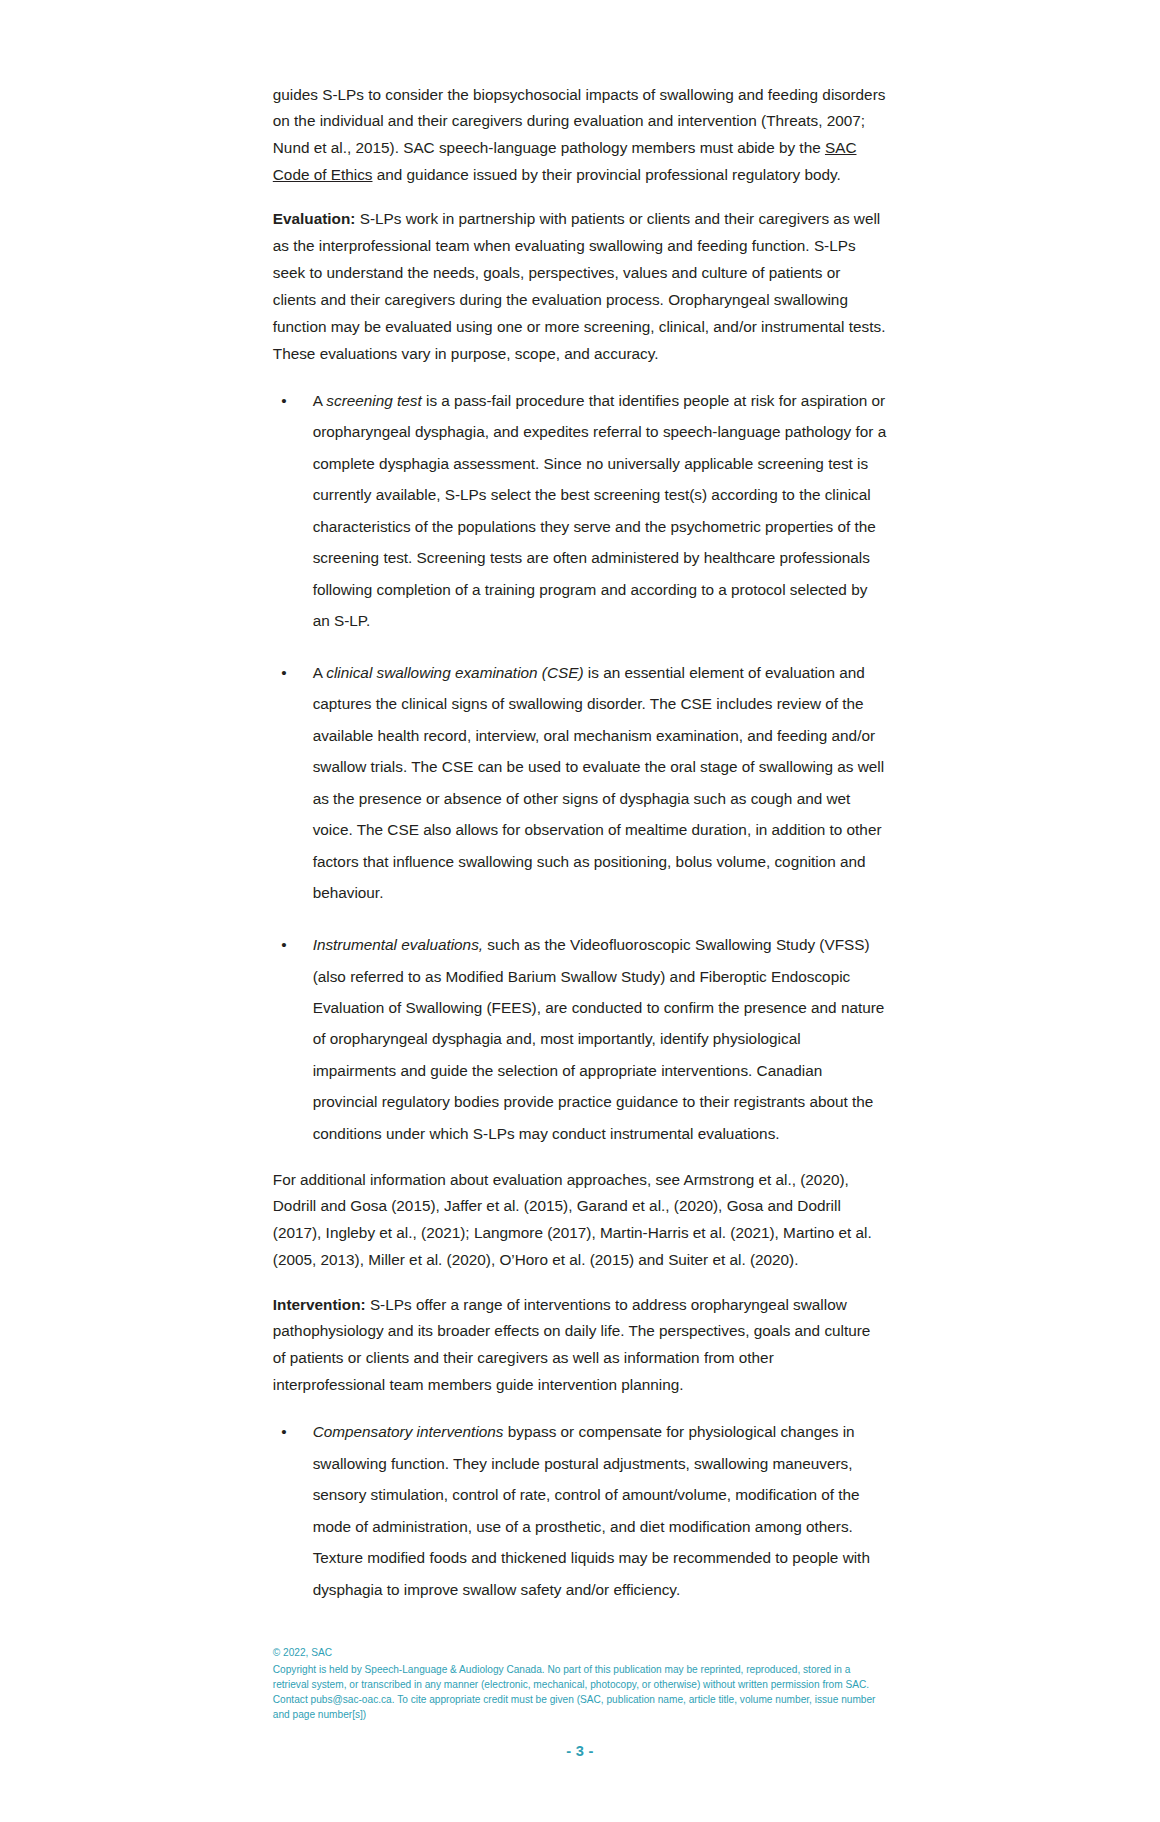guides S-LPs to consider the biopsychosocial impacts of swallowing and feeding disorders on the individual and their caregivers during evaluation and intervention (Threats, 2007; Nund et al., 2015). SAC speech-language pathology members must abide by the SAC Code of Ethics and guidance issued by their provincial professional regulatory body.
Evaluation: S-LPs work in partnership with patients or clients and their caregivers as well as the interprofessional team when evaluating swallowing and feeding function. S-LPs seek to understand the needs, goals, perspectives, values and culture of patients or clients and their caregivers during the evaluation process. Oropharyngeal swallowing function may be evaluated using one or more screening, clinical, and/or instrumental tests. These evaluations vary in purpose, scope, and accuracy.
A screening test is a pass-fail procedure that identifies people at risk for aspiration or oropharyngeal dysphagia, and expedites referral to speech-language pathology for a complete dysphagia assessment. Since no universally applicable screening test is currently available, S-LPs select the best screening test(s) according to the clinical characteristics of the populations they serve and the psychometric properties of the screening test. Screening tests are often administered by healthcare professionals following completion of a training program and according to a protocol selected by an S-LP.
A clinical swallowing examination (CSE) is an essential element of evaluation and captures the clinical signs of swallowing disorder. The CSE includes review of the available health record, interview, oral mechanism examination, and feeding and/or swallow trials. The CSE can be used to evaluate the oral stage of swallowing as well as the presence or absence of other signs of dysphagia such as cough and wet voice. The CSE also allows for observation of mealtime duration, in addition to other factors that influence swallowing such as positioning, bolus volume, cognition and behaviour.
Instrumental evaluations, such as the Videofluoroscopic Swallowing Study (VFSS) (also referred to as Modified Barium Swallow Study) and Fiberoptic Endoscopic Evaluation of Swallowing (FEES), are conducted to confirm the presence and nature of oropharyngeal dysphagia and, most importantly, identify physiological impairments and guide the selection of appropriate interventions. Canadian provincial regulatory bodies provide practice guidance to their registrants about the conditions under which S-LPs may conduct instrumental evaluations.
For additional information about evaluation approaches, see Armstrong et al., (2020), Dodrill and Gosa (2015), Jaffer et al. (2015), Garand et al., (2020), Gosa and Dodrill (2017), Ingleby et al., (2021); Langmore (2017), Martin-Harris et al. (2021), Martino et al. (2005, 2013), Miller et al. (2020), O’Horo et al. (2015) and Suiter et al. (2020).
Intervention: S-LPs offer a range of interventions to address oropharyngeal swallow pathophysiology and its broader effects on daily life. The perspectives, goals and culture of patients or clients and their caregivers as well as information from other interprofessional team members guide intervention planning.
Compensatory interventions bypass or compensate for physiological changes in swallowing function. They include postural adjustments, swallowing maneuvers, sensory stimulation, control of rate, control of amount/volume, modification of the mode of administration, use of a prosthetic, and diet modification among others. Texture modified foods and thickened liquids may be recommended to people with dysphagia to improve swallow safety and/or efficiency.
© 2022, SAC
Copyright is held by Speech-Language & Audiology Canada. No part of this publication may be reprinted, reproduced, stored in a retrieval system, or transcribed in any manner (electronic, mechanical, photocopy, or otherwise) without written permission from SAC. Contact pubs@sac-oac.ca. To cite appropriate credit must be given (SAC, publication name, article title, volume number, issue number and page number[s])
- 3 -